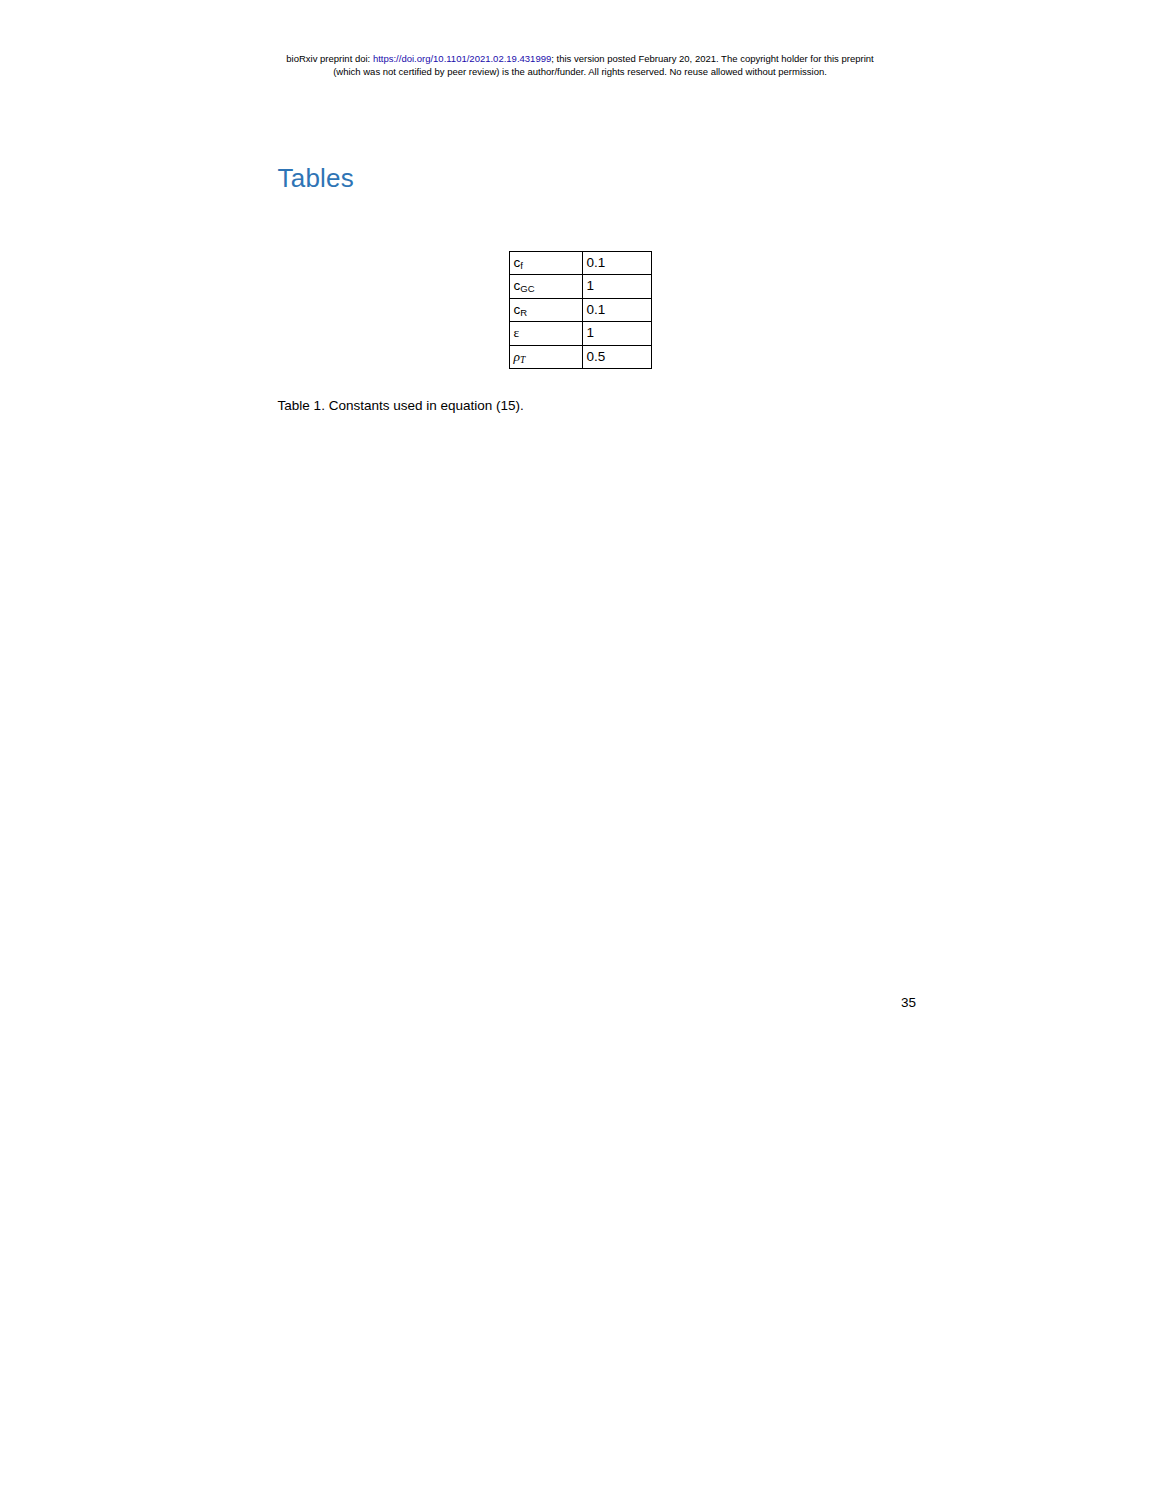bioRxiv preprint doi: https://doi.org/10.1101/2021.02.19.431999; this version posted February 20, 2021. The copyright holder for this preprint
(which was not certified by peer review) is the author/funder. All rights reserved. No reuse allowed without permission.
Tables
| c f | 0.1 |
| c GC | 1 |
| c R | 0.1 |
| ε | 1 |
| ρ T | 0.5 |
Table 1. Constants used in equation (15).
35